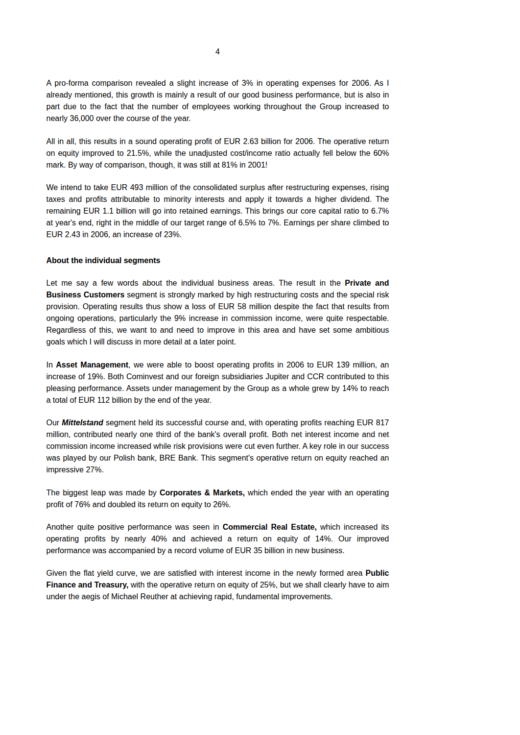4
A pro-forma comparison revealed a slight increase of 3% in operating expenses for 2006. As I already mentioned, this growth is mainly a result of our good business performance, but is also in part due to the fact that the number of employees working throughout the Group increased to nearly 36,000 over the course of the year.
All in all, this results in a sound operating profit of EUR 2.63 billion for 2006. The operative return on equity improved to 21.5%, while the unadjusted cost/income ratio actually fell below the 60% mark. By way of comparison, though, it was still at 81% in 2001!
We intend to take EUR 493 million of the consolidated surplus after restructuring expenses, rising taxes and profits attributable to minority interests and apply it towards a higher dividend. The remaining EUR 1.1 billion will go into retained earnings. This brings our core capital ratio to 6.7% at year's end, right in the middle of our target range of 6.5% to 7%. Earnings per share climbed to EUR 2.43 in 2006, an increase of 23%.
About the individual segments
Let me say a few words about the individual business areas. The result in the Private and Business Customers segment is strongly marked by high restructuring costs and the special risk provision. Operating results thus show a loss of EUR 58 million despite the fact that results from ongoing operations, particularly the 9% increase in commission income, were quite respectable. Regardless of this, we want to and need to improve in this area and have set some ambitious goals which I will discuss in more detail at a later point.
In Asset Management, we were able to boost operating profits in 2006 to EUR 139 million, an increase of 19%. Both Cominvest and our foreign subsidiaries Jupiter and CCR contributed to this pleasing performance. Assets under management by the Group as a whole grew by 14% to reach a total of EUR 112 billion by the end of the year.
Our Mittelstand segment held its successful course and, with operating profits reaching EUR 817 million, contributed nearly one third of the bank's overall profit. Both net interest income and net commission income increased while risk provisions were cut even further. A key role in our success was played by our Polish bank, BRE Bank. This segment's operative return on equity reached an impressive 27%.
The biggest leap was made by Corporates & Markets, which ended the year with an operating profit of 76% and doubled its return on equity to 26%.
Another quite positive performance was seen in Commercial Real Estate, which increased its operating profits by nearly 40% and achieved a return on equity of 14%. Our improved performance was accompanied by a record volume of EUR 35 billion in new business.
Given the flat yield curve, we are satisfied with interest income in the newly formed area Public Finance and Treasury, with the operative return on equity of 25%, but we shall clearly have to aim under the aegis of Michael Reuther at achieving rapid, fundamental improvements.